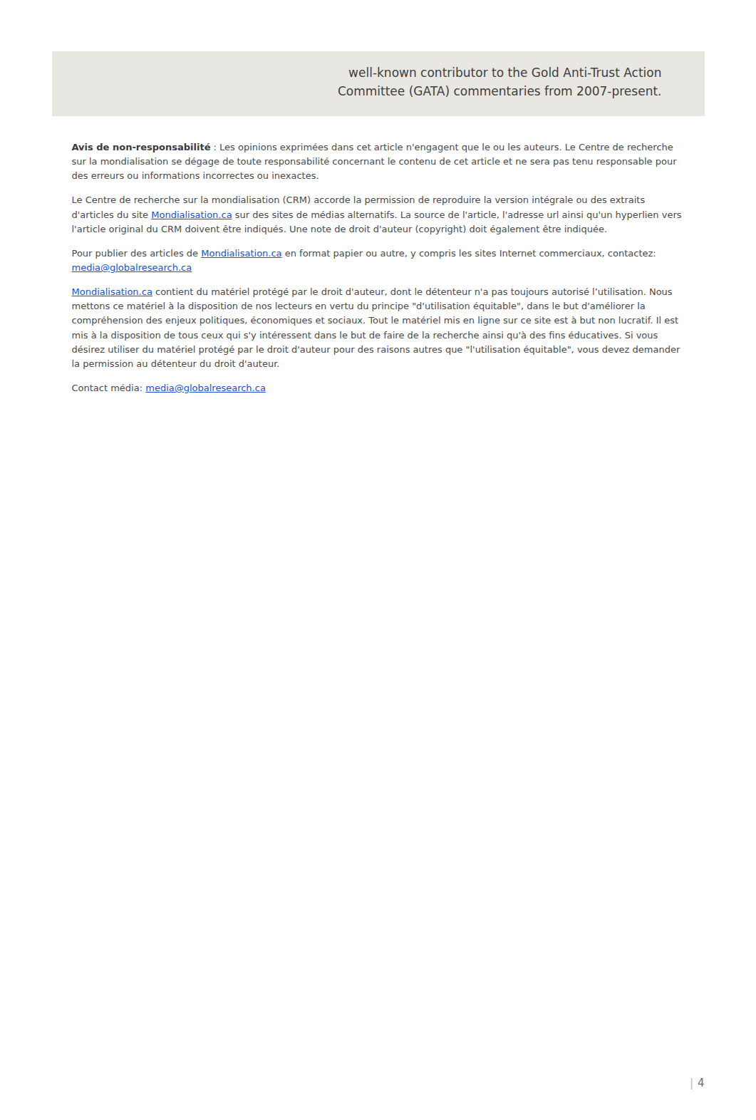well-known contributor to the Gold Anti-Trust Action
Committee (GATA) commentaries from 2007-present.
Avis de non-responsabilité : Les opinions exprimées dans cet article n'engagent que le ou les auteurs. Le Centre de recherche sur la mondialisation se dégage de toute responsabilité concernant le contenu de cet article et ne sera pas tenu responsable pour des erreurs ou informations incorrectes ou inexactes.
Le Centre de recherche sur la mondialisation (CRM) accorde la permission de reproduire la version intégrale ou des extraits d'articles du site Mondialisation.ca sur des sites de médias alternatifs. La source de l'article, l'adresse url ainsi qu'un hyperlien vers l'article original du CRM doivent être indiqués. Une note de droit d'auteur (copyright) doit également être indiquée.
Pour publier des articles de Mondialisation.ca en format papier ou autre, y compris les sites Internet commerciaux, contactez: media@globalresearch.ca
Mondialisation.ca contient du matériel protégé par le droit d'auteur, dont le détenteur n'a pas toujours autorisé l’utilisation. Nous mettons ce matériel à la disposition de nos lecteurs en vertu du principe "d'utilisation équitable", dans le but d'améliorer la compréhension des enjeux politiques, économiques et sociaux. Tout le matériel mis en ligne sur ce site est à but non lucratif. Il est mis à la disposition de tous ceux qui s'y intéressent dans le but de faire de la recherche ainsi qu'à des fins éducatives. Si vous désirez utiliser du matériel protégé par le droit d'auteur pour des raisons autres que "l'utilisation équitable", vous devez demander la permission au détenteur du droit d'auteur.
Contact média: media@globalresearch.ca
|4